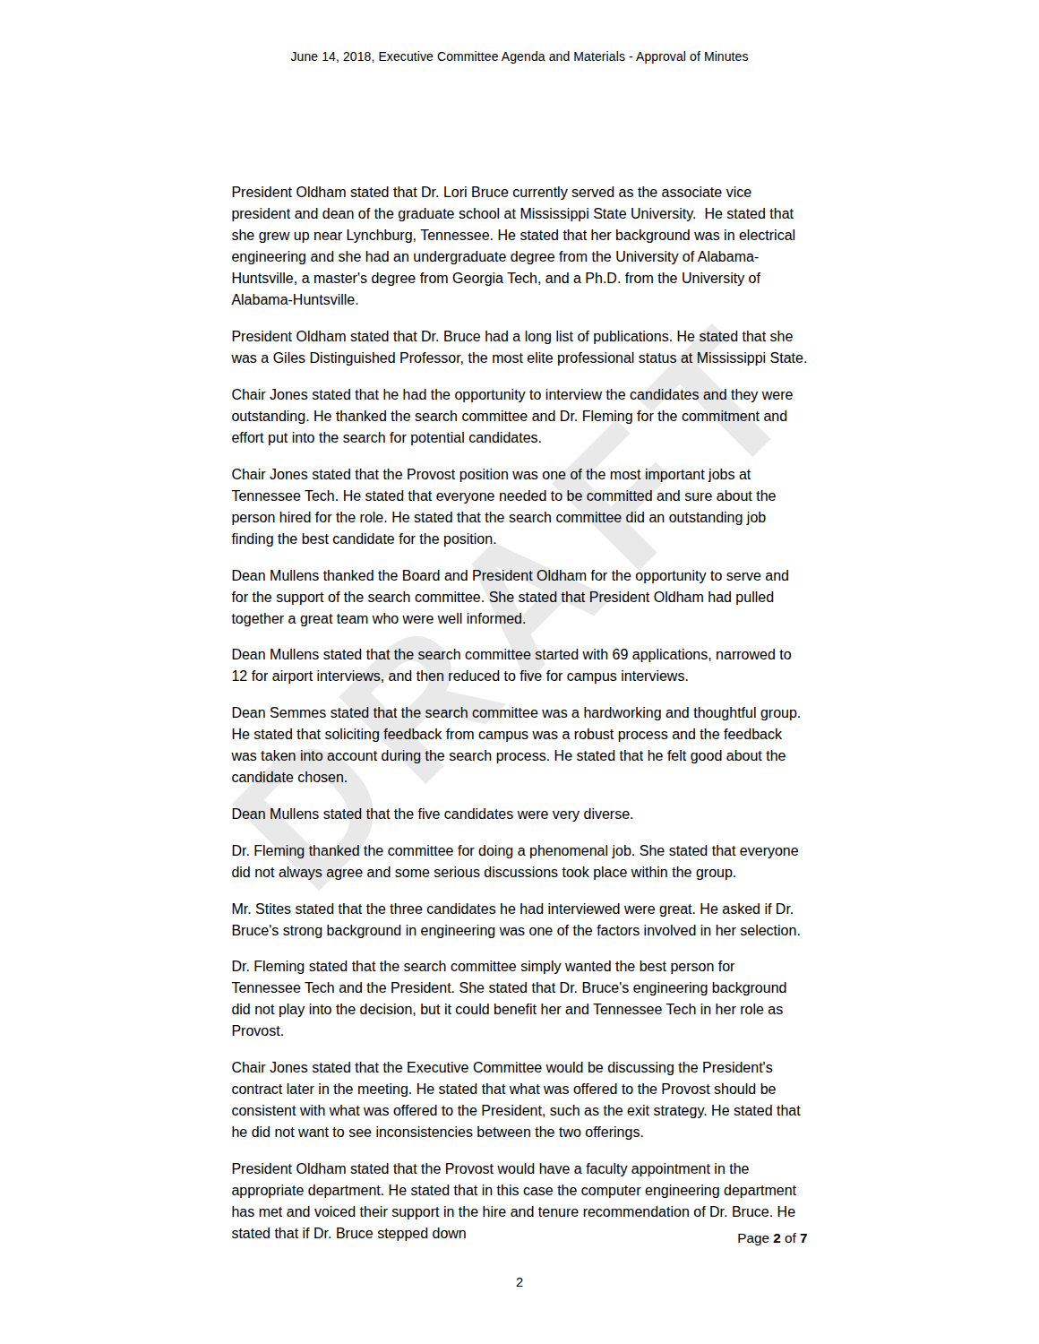DRAFT
June 14, 2018, Executive Committee Agenda and Materials - Approval of Minutes
President Oldham stated that Dr. Lori Bruce currently served as the associate vice president and dean of the graduate school at Mississippi State University. He stated that she grew up near Lynchburg, Tennessee. He stated that her background was in electrical engineering and she had an undergraduate degree from the University of Alabama-Huntsville, a master's degree from Georgia Tech, and a Ph.D. from the University of Alabama-Huntsville.
President Oldham stated that Dr. Bruce had a long list of publications. He stated that she was a Giles Distinguished Professor, the most elite professional status at Mississippi State.
Chair Jones stated that he had the opportunity to interview the candidates and they were outstanding. He thanked the search committee and Dr. Fleming for the commitment and effort put into the search for potential candidates.
Chair Jones stated that the Provost position was one of the most important jobs at Tennessee Tech. He stated that everyone needed to be committed and sure about the person hired for the role. He stated that the search committee did an outstanding job finding the best candidate for the position.
Dean Mullens thanked the Board and President Oldham for the opportunity to serve and for the support of the search committee. She stated that President Oldham had pulled together a great team who were well informed.
Dean Mullens stated that the search committee started with 69 applications, narrowed to 12 for airport interviews, and then reduced to five for campus interviews.
Dean Semmes stated that the search committee was a hardworking and thoughtful group. He stated that soliciting feedback from campus was a robust process and the feedback was taken into account during the search process. He stated that he felt good about the candidate chosen.
Dean Mullens stated that the five candidates were very diverse.
Dr. Fleming thanked the committee for doing a phenomenal job. She stated that everyone did not always agree and some serious discussions took place within the group.
Mr. Stites stated that the three candidates he had interviewed were great. He asked if Dr. Bruce's strong background in engineering was one of the factors involved in her selection.
Dr. Fleming stated that the search committee simply wanted the best person for Tennessee Tech and the President. She stated that Dr. Bruce's engineering background did not play into the decision, but it could benefit her and Tennessee Tech in her role as Provost.
Chair Jones stated that the Executive Committee would be discussing the President's contract later in the meeting. He stated that what was offered to the Provost should be consistent with what was offered to the President, such as the exit strategy. He stated that he did not want to see inconsistencies between the two offerings.
President Oldham stated that the Provost would have a faculty appointment in the appropriate department. He stated that in this case the computer engineering department has met and voiced their support in the hire and tenure recommendation of Dr. Bruce. He stated that if Dr. Bruce stepped down
Page 2 of 7
2